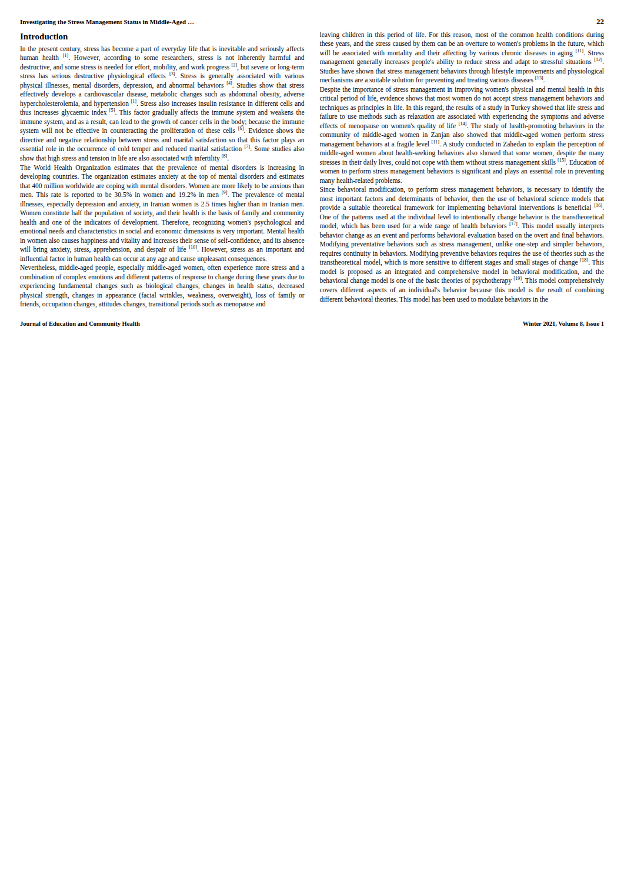Investigating the Stress Management Status in Middle-Aged … 22
Introduction
In the present century, stress has become a part of everyday life that is inevitable and seriously affects human health [1]. However, according to some researchers, stress is not inherently harmful and destructive, and some stress is needed for effort, mobility, and work progress [2], but severe or long-term stress has serious destructive physiological effects [3]. Stress is generally associated with various physical illnesses, mental disorders, depression, and abnormal behaviors [4]. Studies show that stress effectively develops a cardiovascular disease, metabolic changes such as abdominal obesity, adverse hypercholesterolemia, and hypertension [1]. Stress also increases insulin resistance in different cells and thus increases glycaemic index [5]. This factor gradually affects the immune system and weakens the immune system, and as a result, can lead to the growth of cancer cells in the body; because the immune system will not be effective in counteracting the proliferation of these cells [6]. Evidence shows the directive and negative relationship between stress and marital satisfaction so that this factor plays an essential role in the occurrence of cold temper and reduced marital satisfaction [7]. Some studies also show that high stress and tension in life are also associated with infertility [8].
The World Health Organization estimates that the prevalence of mental disorders is increasing in developing countries. The organization estimates anxiety at the top of mental disorders and estimates that 400 million worldwide are coping with mental disorders. Women are more likely to be anxious than men. This rate is reported to be 30.5% in women and 19.2% in men [9]. The prevalence of mental illnesses, especially depression and anxiety, in Iranian women is 2.5 times higher than in Iranian men. Women constitute half the population of society, and their health is the basis of family and community health and one of the indicators of development. Therefore, recognizing women's psychological and emotional needs and characteristics in social and economic dimensions is very important. Mental health in women also causes happiness and vitality and increases their sense of self-confidence, and its absence will bring anxiety, stress, apprehension, and despair of life [10]. However, stress as an important and influential factor in human health can occur at any age and cause unpleasant consequences.
Nevertheless, middle-aged people, especially middle-aged women, often experience more stress and a combination of complex emotions and different patterns of response to change during these years due to experiencing fundamental changes such as biological changes, changes in health status, decreased physical strength, changes in appearance (facial wrinkles, weakness, overweight), loss of family or friends, occupation changes, attitudes changes, transitional periods such as menopause and
leaving children in this period of life. For this reason, most of the common health conditions during these years, and the stress caused by them can be an overture to women's problems in the future, which will be associated with mortality and their affecting by various chronic diseases in aging [11]. Stress management generally increases people's ability to reduce stress and adapt to stressful situations [12]. Studies have shown that stress management behaviors through lifestyle improvements and physiological mechanisms are a suitable solution for preventing and treating various diseases [13].
Despite the importance of stress management in improving women's physical and mental health in this critical period of life, evidence shows that most women do not accept stress management behaviors and techniques as principles in life. In this regard, the results of a study in Turkey showed that life stress and failure to use methods such as relaxation are associated with experiencing the symptoms and adverse effects of menopause on women's quality of life [14]. The study of health-promoting behaviors in the community of middle-aged women in Zanjan also showed that middle-aged women perform stress management behaviors at a fragile level [11]. A study conducted in Zahedan to explain the perception of middle-aged women about health-seeking behaviors also showed that some women, despite the many stresses in their daily lives, could not cope with them without stress management skills [15]. Education of women to perform stress management behaviors is significant and plays an essential role in preventing many health-related problems.
Since behavioral modification, to perform stress management behaviors, is necessary to identify the most important factors and determinants of behavior, then the use of behavioral science models that provide a suitable theoretical framework for implementing behavioral interventions is beneficial [16]. One of the patterns used at the individual level to intentionally change behavior is the transtheoretical model, which has been used for a wide range of health behaviors [17]. This model usually interprets behavior change as an event and performs behavioral evaluation based on the overt and final behaviors. Modifying preventative behaviors such as stress management, unlike one-step and simpler behaviors, requires continuity in behaviors. Modifying preventive behaviors requires the use of theories such as the transtheoretical model, which is more sensitive to different stages and small stages of change [18]. This model is proposed as an integrated and comprehensive model in behavioral modification, and the behavioral change model is one of the basic theories of psychotherapy [19]. This model comprehensively covers different aspects of an individual's behavior because this model is the result of combining different behavioral theories. This model has been used to modulate behaviors in the
Journal of Education and Community Health Winter 2021, Volume 8, Issue 1